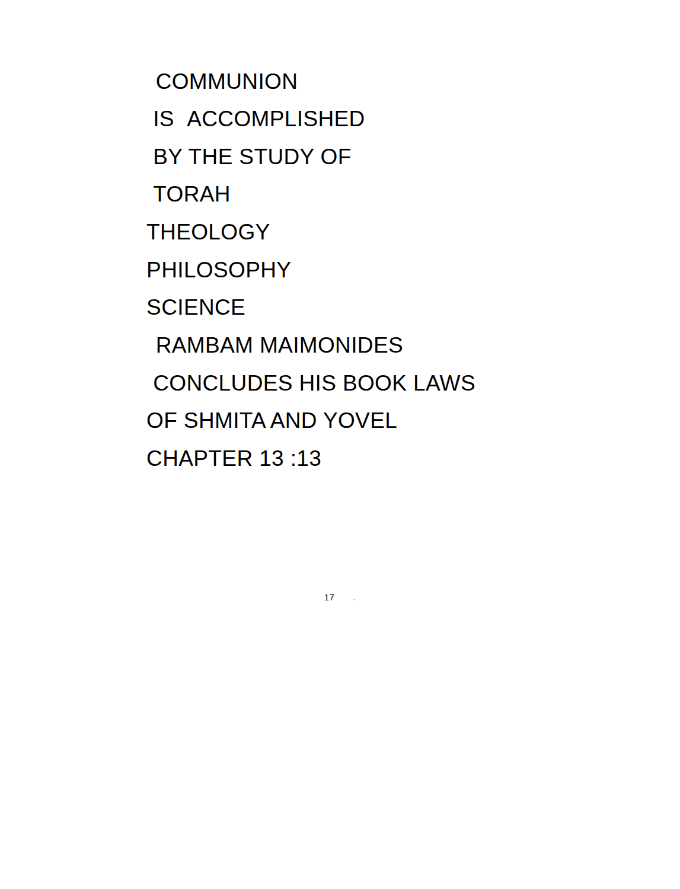COMMUNION
IS ACCOMPLISHED
BY THE STUDY OF
TORAH
THEOLOGY
PHILOSOPHY
SCIENCE
RAMBAM MAIMONIDES
CONCLUDES HIS BOOK LAWS
OF SHMITA AND YOVEL
CHAPTER 13 :13
17.